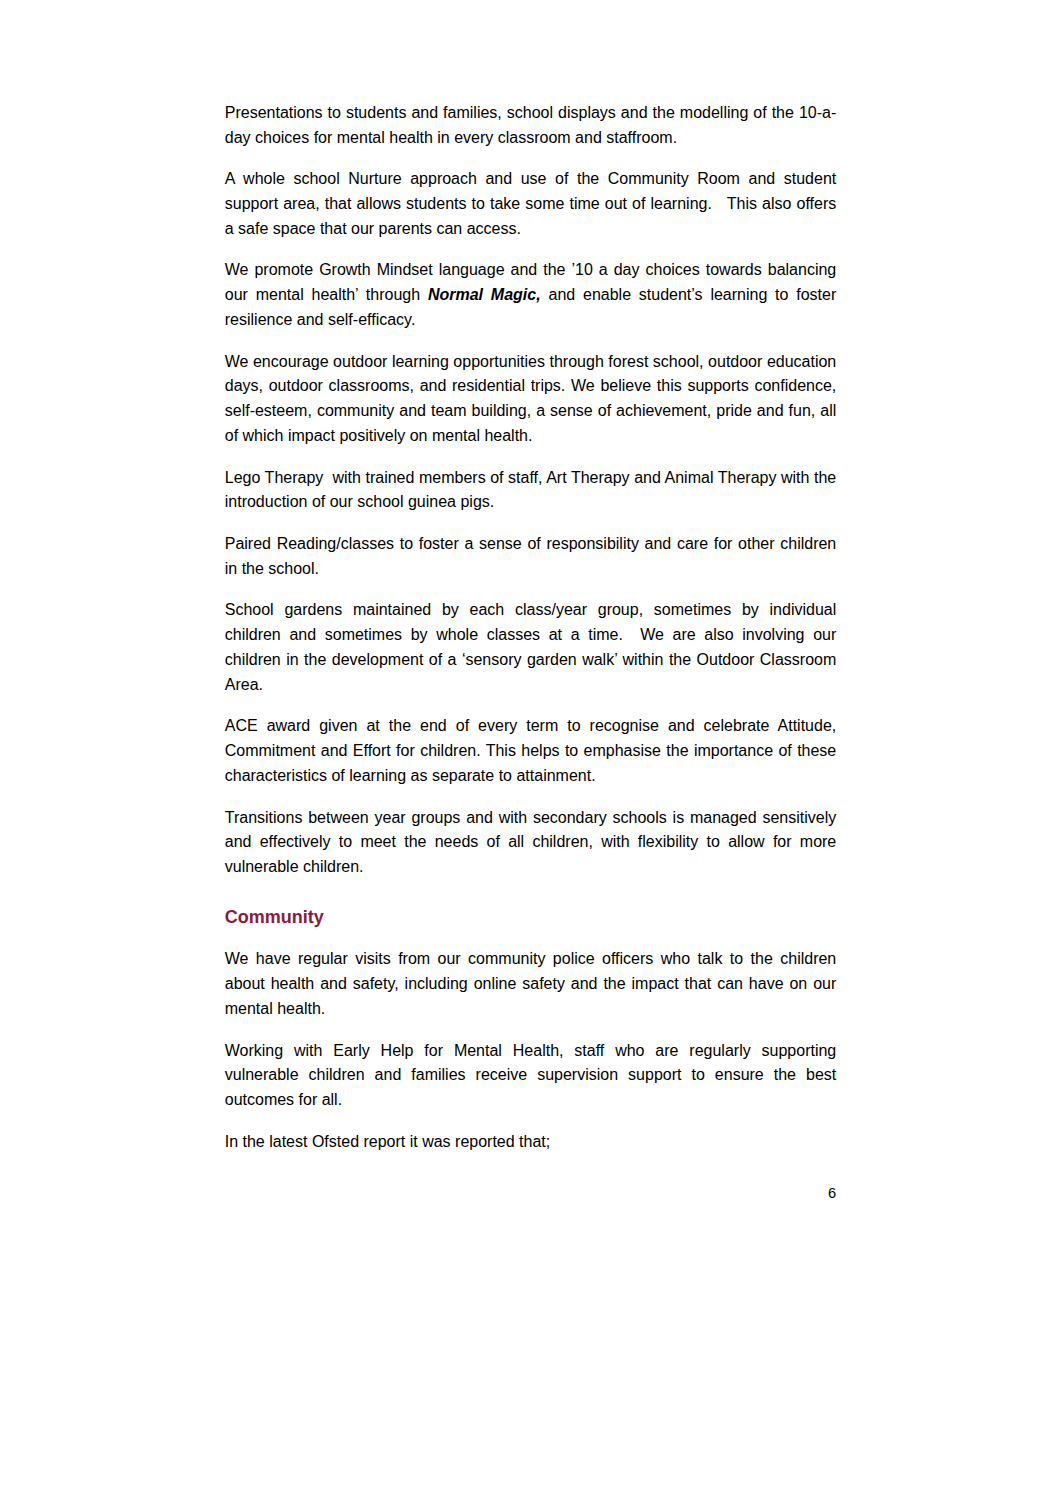Presentations to students and families, school displays and the modelling of the 10-a-day choices for mental health in every classroom and staffroom.
A whole school Nurture approach and use of the Community Room and student support area, that allows students to take some time out of learning. This also offers a safe space that our parents can access.
We promote Growth Mindset language and the ’10 a day choices towards balancing our mental health’ through Normal Magic, and enable student’s learning to foster resilience and self-efficacy.
We encourage outdoor learning opportunities through forest school, outdoor education days, outdoor classrooms, and residential trips. We believe this supports confidence, self-esteem, community and team building, a sense of achievement, pride and fun, all of which impact positively on mental health.
Lego Therapy with trained members of staff, Art Therapy and Animal Therapy with the introduction of our school guinea pigs.
Paired Reading/classes to foster a sense of responsibility and care for other children in the school.
School gardens maintained by each class/year group, sometimes by individual children and sometimes by whole classes at a time. We are also involving our children in the development of a ‘sensory garden walk’ within the Outdoor Classroom Area.
ACE award given at the end of every term to recognise and celebrate Attitude, Commitment and Effort for children. This helps to emphasise the importance of these characteristics of learning as separate to attainment.
Transitions between year groups and with secondary schools is managed sensitively and effectively to meet the needs of all children, with flexibility to allow for more vulnerable children.
Community
We have regular visits from our community police officers who talk to the children about health and safety, including online safety and the impact that can have on our mental health.
Working with Early Help for Mental Health, staff who are regularly supporting vulnerable children and families receive supervision support to ensure the best outcomes for all.
In the latest Ofsted report it was reported that;
6